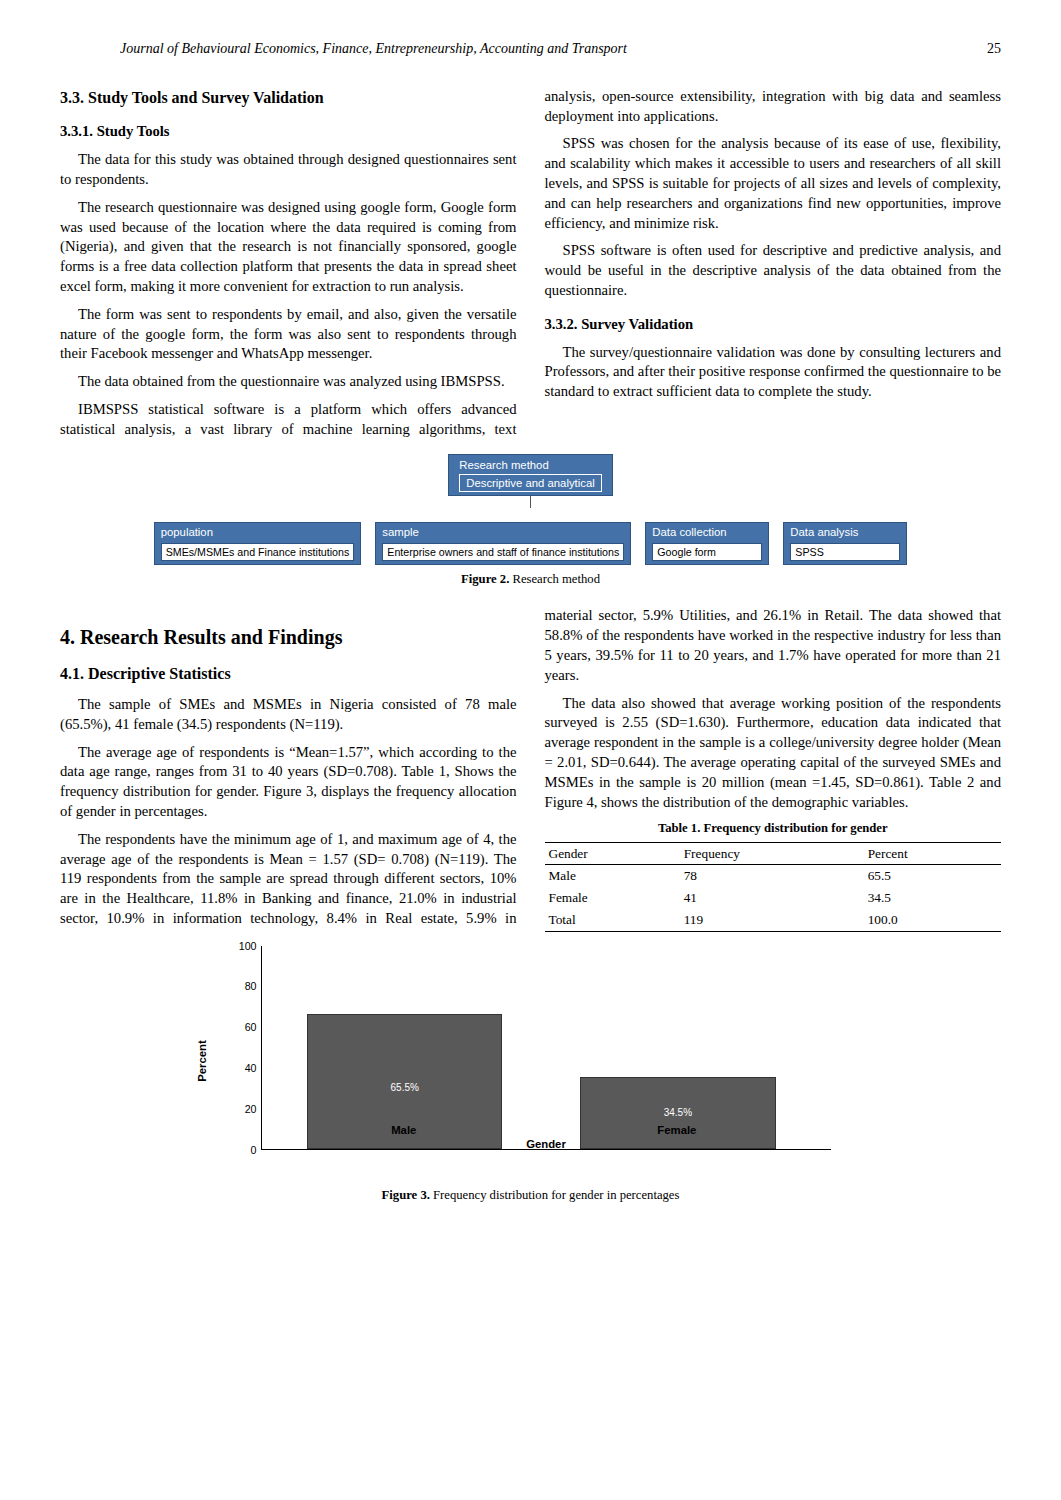Journal of Behavioural Economics, Finance, Entrepreneurship, Accounting and Transport 25
3.3. Study Tools and Survey Validation
3.3.1. Study Tools
The data for this study was obtained through designed questionnaires sent to respondents.
The research questionnaire was designed using google form, Google form was used because of the location where the data required is coming from (Nigeria), and given that the research is not financially sponsored, google forms is a free data collection platform that presents the data in spread sheet excel form, making it more convenient for extraction to run analysis.
The form was sent to respondents by email, and also, given the versatile nature of the google form, the form was also sent to respondents through their Facebook messenger and WhatsApp messenger.
The data obtained from the questionnaire was analyzed using IBMSPSS.
IBMSPSS statistical software is a platform which offers advanced statistical analysis, a vast library of machine learning algorithms, text analysis, open-source extensibility, integration with big data and seamless deployment into applications.
SPSS was chosen for the analysis because of its ease of use, flexibility, and scalability which makes it accessible to users and researchers of all skill levels, and SPSS is suitable for projects of all sizes and levels of complexity, and can help researchers and organizations find new opportunities, improve efficiency, and minimize risk.
SPSS software is often used for descriptive and predictive analysis, and would be useful in the descriptive analysis of the data obtained from the questionnaire.
3.3.2. Survey Validation
The survey/questionnaire validation was done by consulting lecturers and Professors, and after their positive response confirmed the questionnaire to be standard to extract sufficient data to complete the study.
Research method Descriptive and analytical
population
SMEs/MSMEs and Finance institutions
sample
Enterprise owners and staff of finance institutions
Data collection
Google form
Data analysis
SPSS
Figure 2. Research method
4. Research Results and Findings
4.1. Descriptive Statistics
The sample of SMEs and MSMEs in Nigeria consisted of 78 male (65.5%), 41 female (34.5) respondents (N=119).
The average age of respondents is “Mean=1.57”, which according to the data age range, ranges from 31 to 40 years (SD=0.708). Table 1, Shows the frequency distribution for gender. Figure 3, displays the frequency allocation of gender in percentages.
The respondents have the minimum age of 1, and maximum age of 4, the average age of the respondents is Mean = 1.57 (SD= 0.708) (N=119). The 119 respondents from the sample are spread through different sectors, 10% are in the Healthcare, 11.8% in Banking and finance, 21.0% in industrial sector, 10.9% in information technology, 8.4% in Real estate, 5.9% in material sector, 5.9% Utilities, and 26.1% in Retail. The data showed that 58.8% of the respondents have worked in the respective industry for less than 5 years, 39.5% for 11 to 20 years, and 1.7% have operated for more than 21 years.
The data also showed that average working position of the respondents surveyed is 2.55 (SD=1.630). Furthermore, education data indicated that average respondent in the sample is a college/university degree holder (Mean = 2.01, SD=0.644). The average operating capital of the surveyed SMEs and MSMEs in the sample is 20 million (mean =1.45, SD=0.861). Table 2 and Figure 4, shows the distribution of the demographic variables.
Table 1. Frequency distribution for gender
| Gender | Frequency | Percent |
| --- | --- | --- |
| Male | 78 | 65.5 |
| Female | 41 | 34.5 |
| Total | 119 | 100.0 |
Percent
100
80
60
40
20
0
65.5%
34.5%
Male
Female
Gender
Figure 3. Frequency distribution for gender in percentages